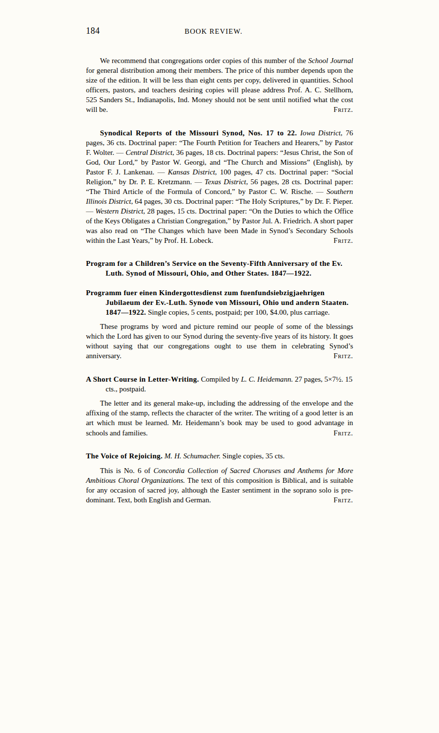184
BOOK REVIEW.
We recommend that congregations order copies of this number of the School Journal for general distribution among their members. The price of this number depends upon the size of the edition. It will be less than eight cents per copy, delivered in quantities. School officers, pastors, and teachers desiring copies will please address Prof. A. C. Stellhorn, 525 Sanders St., Indianapolis, Ind. Money should not be sent until notified what the cost will be. Fritz.
Synodical Reports of the Missouri Synod, Nos. 17 to 22. Iowa District, 76 pages, 36 cts. Doctrinal paper: “The Fourth Petition for Teachers and Hearers,” by Pastor F. Wolter. — Central District, 36 pages, 18 cts. Doctrinal papers: “Jesus Christ, the Son of God, Our Lord,” by Pastor W. Georgi, and “The Church and Missions” (English), by Pastor F. J. Lankenau. — Kansas District, 100 pages, 47 cts. Doctrinal paper: “Social Religion,” by Dr. P. E. Kretzmann. — Texas District, 56 pages, 28 cts. Doctrinal paper: “The Third Article of the Formula of Concord,” by Pastor C. W. Rische. — Southern Illinois District, 64 pages, 30 cts. Doctrinal paper: “The Holy Scriptures,” by Dr. F. Pieper. — Western District, 28 pages, 15 cts. Doctrinal paper: “On the Duties to which the Office of the Keys Obligates a Christian Congregation,” by Pastor Jul. A. Friedrich. A short paper was also read on “The Changes which have been Made in Synod’s Secondary Schools within the Last Years,” by Prof. H. Lobeck. Fritz.
Program for a Children’s Service on the Seventy-Fifth Anniversary of the Ev. Luth. Synod of Missouri, Ohio, and Other States. 1847—1922.
Programm fuer einen Kindergottesdienst zum fuenfundsiebzigjaehrigen Jubilaeum der Ev.-Luth. Synode von Missouri, Ohio und andern Staaten. 1847—1922. Single copies, 5 cents, postpaid; per 100, $4.00, plus carriage.
These programs by word and picture remind our people of some of the blessings which the Lord has given to our Synod during the seventy-five years of its history. It goes without saying that our congregations ought to use them in celebrating Synod’s anniversary. Fritz.
A Short Course in Letter-Writing. Compiled by L. C. Heidemann. 27 pages, 5×7½. 15 cts., postpaid.
The letter and its general make-up, including the addressing of the envelope and the affixing of the stamp, reflects the character of the writer. The writing of a good letter is an art which must be learned. Mr. Heidemann’s book may be used to good advantage in schools and families. Fritz.
The Voice of Rejoicing. M. H. Schumacher. Single copies, 35 cts.
This is No. 6 of Concordia Collection of Sacred Choruses and Anthems for More Ambitious Choral Organizations. The text of this composition is Biblical, and is suitable for any occasion of sacred joy, although the Easter sentiment in the soprano solo is predominant. Text, both English and German. Fritz.